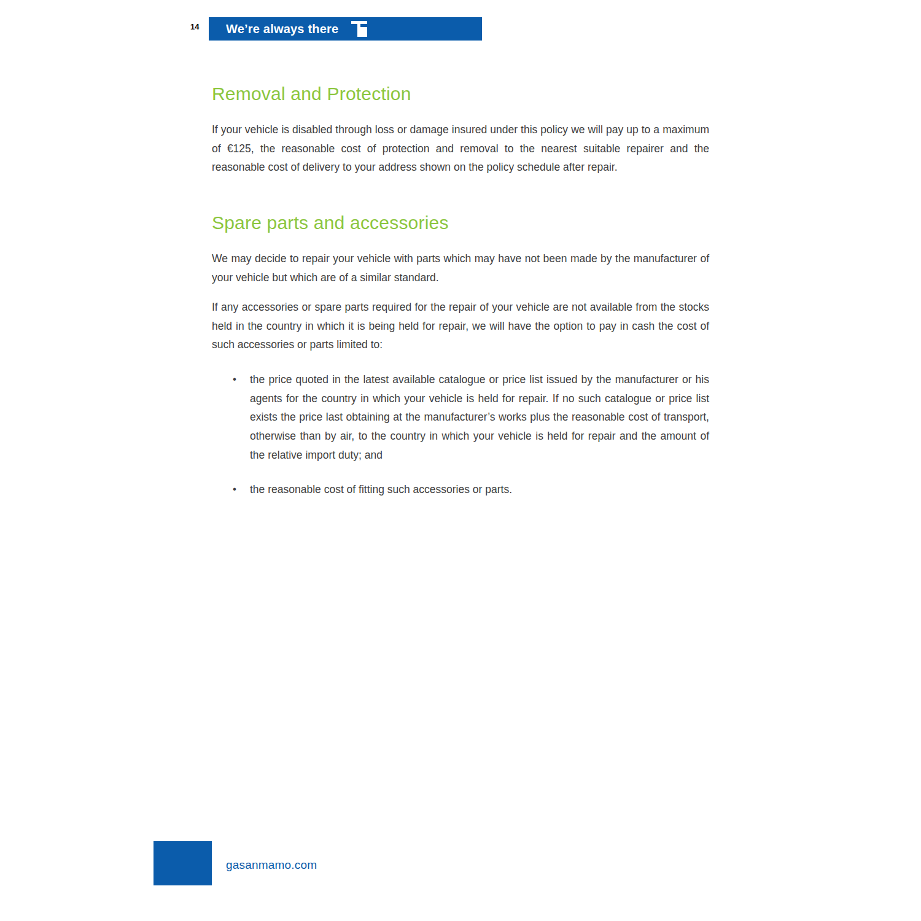14
We’re always there
Removal and Protection
If your vehicle is disabled through loss or damage insured under this policy we will pay up to a maximum of €125, the reasonable cost of protection and removal to the nearest suitable repairer and the reasonable cost of delivery to your address shown on the policy schedule after repair.
Spare parts and accessories
We may decide to repair your vehicle with parts which may have not been made by the manufacturer of your vehicle but which are of a similar standard.
If any accessories or spare parts required for the repair of your vehicle are not available from the stocks held in the country in which it is being held for repair, we will have the option to pay in cash the cost of such accessories or parts limited to:
the price quoted in the latest available catalogue or price list issued by the manufacturer or his agents for the country in which your vehicle is held for repair. If no such catalogue or price list exists the price last obtaining at the manufacturer’s works plus the reasonable cost of transport, otherwise than by air, to the country in which your vehicle is held for repair and the amount of the relative import duty; and
the reasonable cost of fitting such accessories or parts.
gasanmamo.com